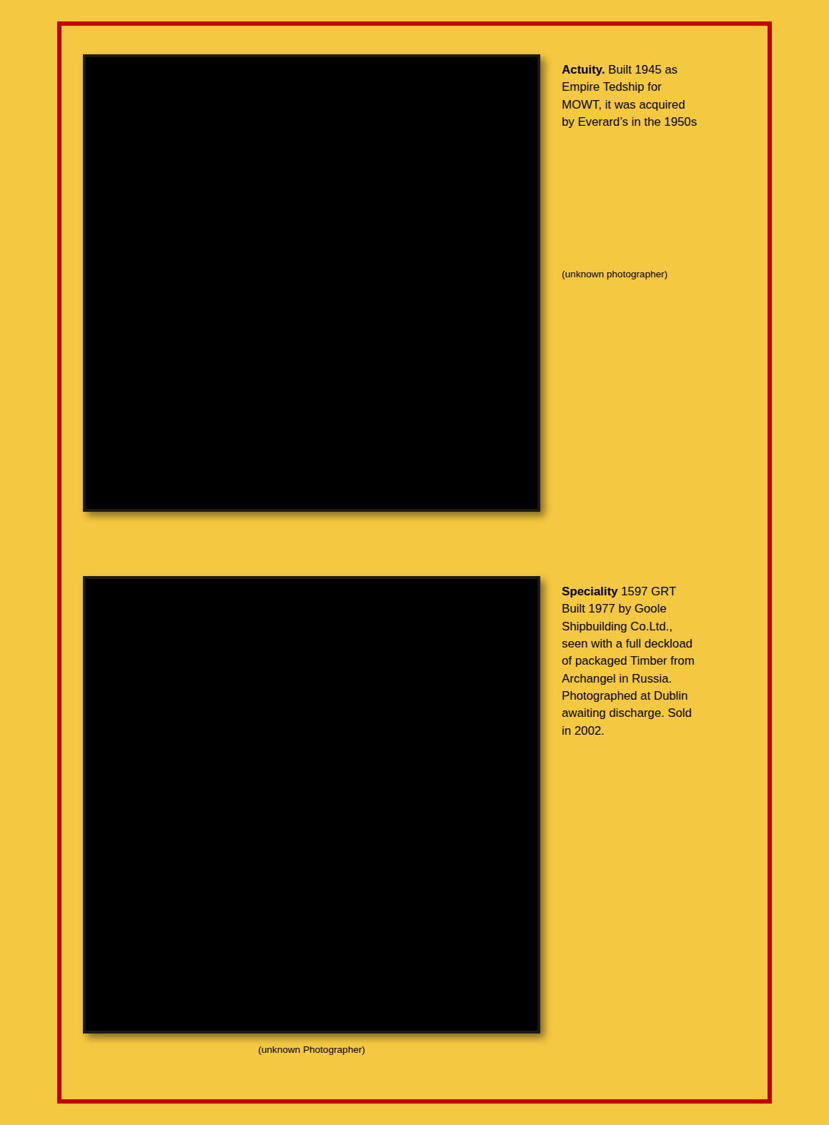Actuity. Built 1945 as Empire Tedship for MOWT, it was acquired by Everard’s in the 1950s
(unknown photographer)
(unknown Photographer)
Speciality 1597 GRT Built 1977 by Goole Shipbuilding Co.Ltd., seen with a full deckload of packaged Timber from Archangel in Russia. Photographed at Dublin awaiting discharge. Sold in 2002.